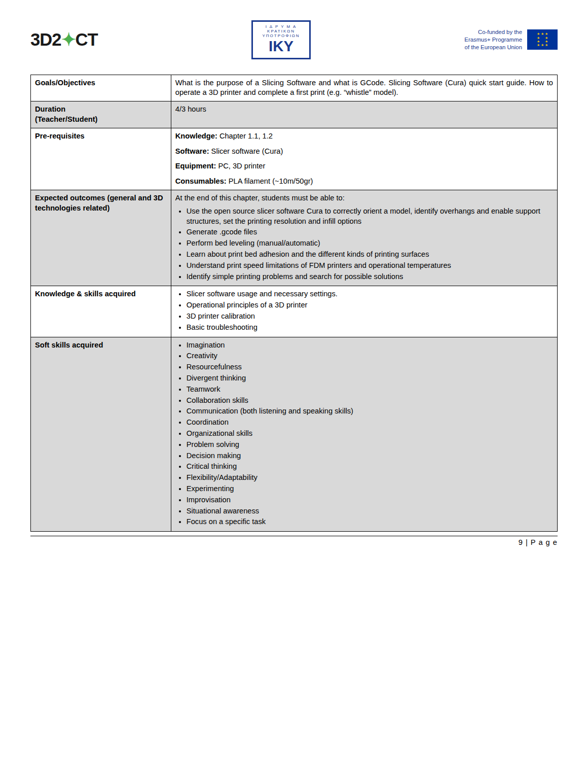3D2✦CT
Ι Δ Ρ Υ Μ Α ΚΡΑΤΙΚΩΝ ΥΠΟΤΡΟΦΙΩΝ IKY
Co-funded by the
Erasmus+ Programme
of the European Union
| Goals/Objectives | What is the purpose of a Slicing Software and what is GCode. Slicing Software (Cura) quick start guide. How to operate a 3D printer and complete a first print (e.g. “whistle” model). |
| Duration (Teacher/Student) | 4/3 hours |
| Pre-requisites | Knowledge: Chapter 1.1, 1.2 Software: Slicer software (Cura) Equipment: PC, 3D printer Consumables: PLA filament (~10m/50gr) |
| Expected outcomes (general and 3D technologies related) | At the end of this chapter, students must be able to: Use the open source slicer software Cura to correctly orient a model, identify overhangs and enable support structures, set the printing resolution and infill options Generate .gcode files Perform bed leveling (manual/automatic) Learn about print bed adhesion and the different kinds of printing surfaces Understand print speed limitations of FDM printers and operational temperatures Identify simple printing problems and search for possible solutions |
| Knowledge & skills acquired | Slicer software usage and necessary settings. Operational principles of a 3D printer 3D printer calibration Basic troubleshooting |
| Soft skills acquired | Imagination Creativity Resourcefulness Divergent thinking Teamwork Collaboration skills Communication (both listening and speaking skills) Coordination Organizational skills Problem solving Decision making Critical thinking Flexibility/Adaptability Experimenting Improvisation Situational awareness Focus on a specific task |
9 | P a g e